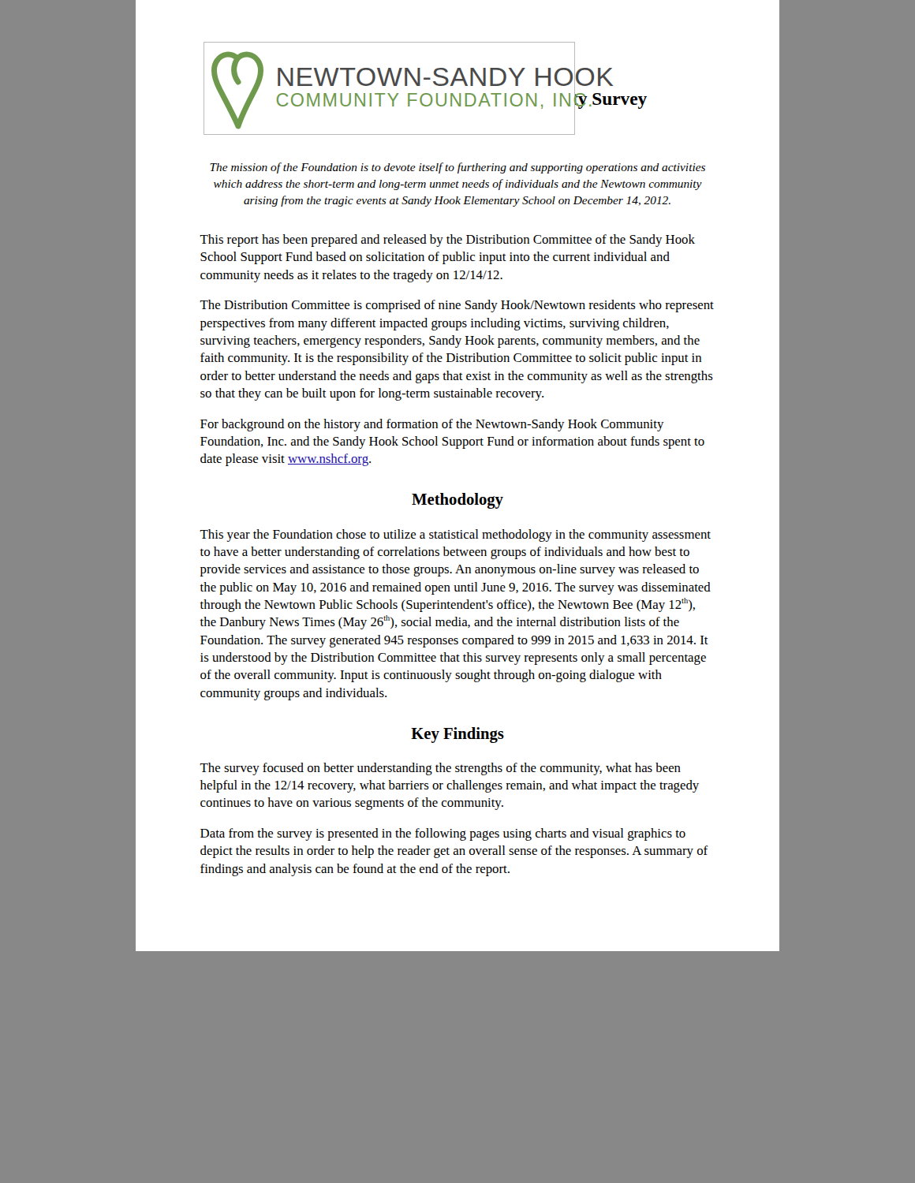NEWTOWN-SANDY HOOK
COMMUNITY FOUNDATION, INC.
Report of Findings from the Community Survey September 2016
The mission of the Foundation is to devote itself to furthering and supporting operations and activities which address the short-term and long-term unmet needs of individuals and the Newtown community arising from the tragic events at Sandy Hook Elementary School on December 14, 2012.
This report has been prepared and released by the Distribution Committee of the Sandy Hook School Support Fund based on solicitation of public input into the current individual and community needs as it relates to the tragedy on 12/14/12.
The Distribution Committee is comprised of nine Sandy Hook/Newtown residents who represent perspectives from many different impacted groups including victims, surviving children, surviving teachers, emergency responders, Sandy Hook parents, community members, and the faith community. It is the responsibility of the Distribution Committee to solicit public input in order to better understand the needs and gaps that exist in the community as well as the strengths so that they can be built upon for long-term sustainable recovery.
For background on the history and formation of the Newtown-Sandy Hook Community Foundation, Inc. and the Sandy Hook School Support Fund or information about funds spent to date please visit www.nshcf.org.
Methodology
This year the Foundation chose to utilize a statistical methodology in the community assessment to have a better understanding of correlations between groups of individuals and how best to provide services and assistance to those groups. An anonymous on-line survey was released to the public on May 10, 2016 and remained open until June 9, 2016. The survey was disseminated through the Newtown Public Schools (Superintendent's office), the Newtown Bee (May 12th), the Danbury News Times (May 26th), social media, and the internal distribution lists of the Foundation. The survey generated 945 responses compared to 999 in 2015 and 1,633 in 2014. It is understood by the Distribution Committee that this survey represents only a small percentage of the overall community. Input is continuously sought through on-going dialogue with community groups and individuals.
Key Findings
The survey focused on better understanding the strengths of the community, what has been helpful in the 12/14 recovery, what barriers or challenges remain, and what impact the tragedy continues to have on various segments of the community.
Data from the survey is presented in the following pages using charts and visual graphics to depict the results in order to help the reader get an overall sense of the responses. A summary of findings and analysis can be found at the end of the report.